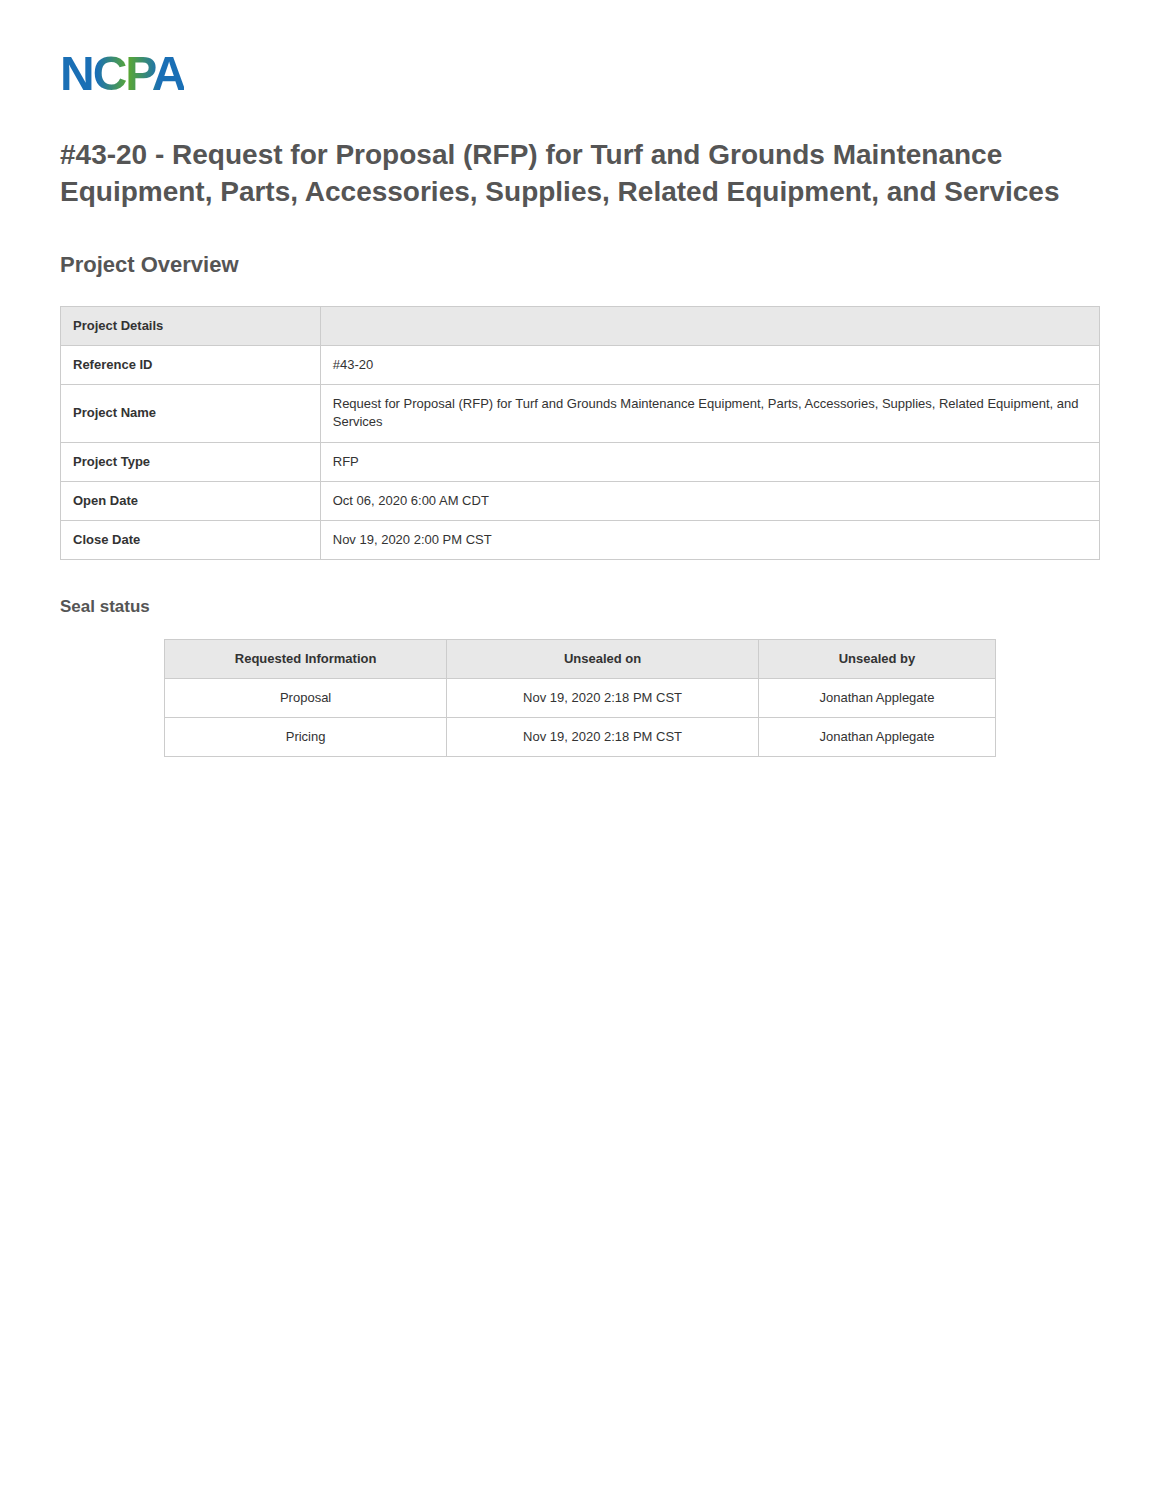NCPA
#43-20 - Request for Proposal (RFP) for Turf and Grounds Maintenance Equipment, Parts, Accessories, Supplies, Related Equipment, and Services
Project Overview
| Project Details | |
| Reference ID | #43-20 |
| Project Name | Request for Proposal (RFP) for Turf and Grounds Maintenance Equipment, Parts, Accessories, Supplies, Related Equipment, and Services |
| Project Type | RFP |
| Open Date | Oct 06, 2020 6:00 AM CDT |
| Close Date | Nov 19, 2020 2:00 PM CST |
Seal status
| Requested Information | Unsealed on | Unsealed by |
| --- | --- | --- |
| Proposal | Nov 19, 2020 2:18 PM CST | Jonathan Applegate |
| Pricing | Nov 19, 2020 2:18 PM CST | Jonathan Applegate |